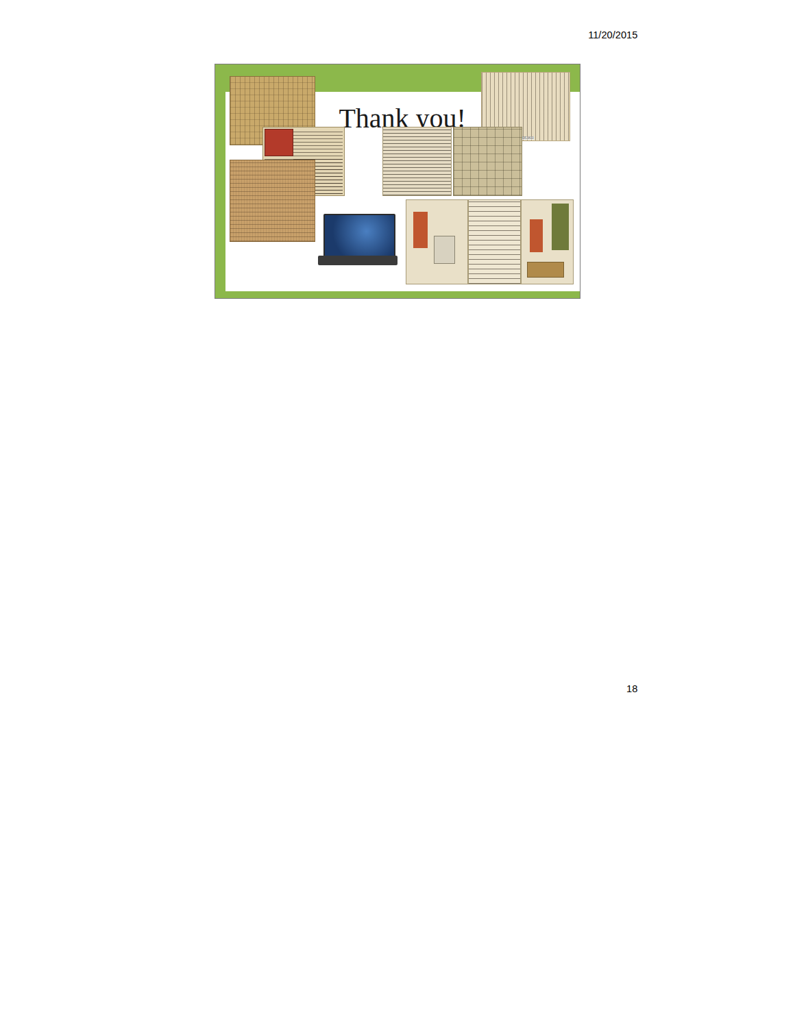11/20/2015
Thank you!
www.shutterstock.com · 73953800
18